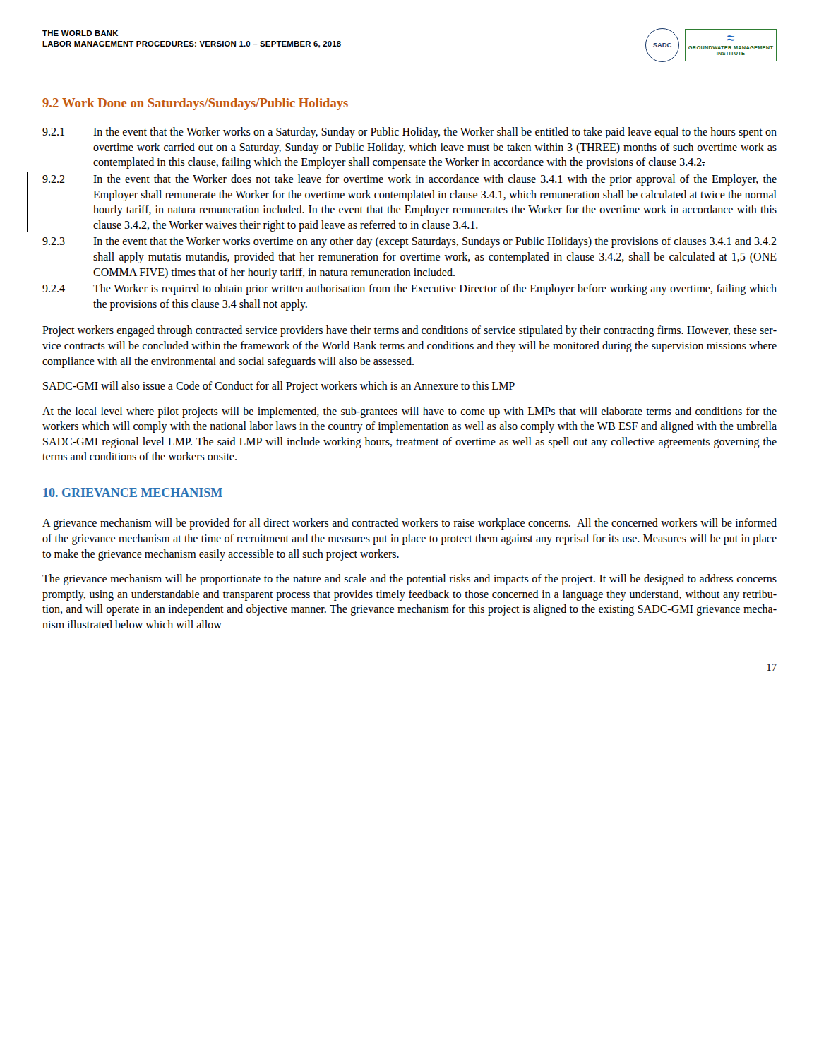The World Bank
Labor Management Procedures: Version 1.0 – September 6, 2018
SADC
≈
GROUNDWATER MANAGEMENT INSTITUTE
9.2 Work Done on Saturdays/Sundays/Public Holidays
9.2.1
In the event that the Worker works on a Saturday, Sunday or Public Holiday, the Worker shall be entitled to take paid leave equal to the hours spent on overtime work carried out on a Saturday, Sunday or Public Holiday, which leave must be taken within 3 (THREE) months of such overtime work as contemplated in this clause, failing which the Employer shall compensate the Worker in accordance with the provisions of clause 3.4.2.
9.2.2
In the event that the Worker does not take leave for overtime work in accordance with clause 3.4.1 with the prior approval of the Employer, the Employer shall remunerate the Worker for the overtime work contemplated in clause 3.4.1, which remuneration shall be calculated at twice the normal hourly tariff, in natura remuneration included. In the event that the Employer remunerates the Worker for the overtime work in accordance with this clause 3.4.2, the Worker waives their right to paid leave as referred to in clause 3.4.1.
9.2.3
In the event that the Worker works overtime on any other day (except Saturdays, Sundays or Public Holidays) the provisions of clauses 3.4.1 and 3.4.2 shall apply mutatis mutandis, provided that her remuneration for overtime work, as contemplated in clause 3.4.2, shall be calculated at 1,5 (ONE COMMA FIVE) times that of her hourly tariff, in natura remuneration included.
9.2.4
The Worker is required to obtain prior written authorisation from the Executive Director of the Employer before working any overtime, failing which the provisions of this clause 3.4 shall not apply.
Project workers engaged through contracted service providers have their terms and conditions of service stipulated by their contracting firms. However, these service contracts will be concluded within the framework of the World Bank terms and conditions and they will be monitored during the supervision missions where compliance with all the environmental and social safeguards will also be assessed.
SADC-GMI will also issue a Code of Conduct for all Project workers which is an Annexure to this LMP
At the local level where pilot projects will be implemented, the sub-grantees will have to come up with LMPs that will elaborate terms and conditions for the workers which will comply with the national labor laws in the country of implementation as well as also comply with the WB ESF and aligned with the umbrella SADC-GMI regional level LMP. The said LMP will include working hours, treatment of overtime as well as spell out any collective agreements governing the terms and conditions of the workers onsite.
10. GRIEVANCE MECHANISM
A grievance mechanism will be provided for all direct workers and contracted workers to raise workplace concerns. All the concerned workers will be informed of the grievance mechanism at the time of recruitment and the measures put in place to protect them against any reprisal for its use. Measures will be put in place to make the grievance mechanism easily accessible to all such project workers.
The grievance mechanism will be proportionate to the nature and scale and the potential risks and impacts of the project. It will be designed to address concerns promptly, using an understandable and transparent process that provides timely feedback to those concerned in a language they understand, without any retribution, and will operate in an independent and objective manner. The grievance mechanism for this project is aligned to the existing SADC-GMI grievance mechanism illustrated below which will allow
17